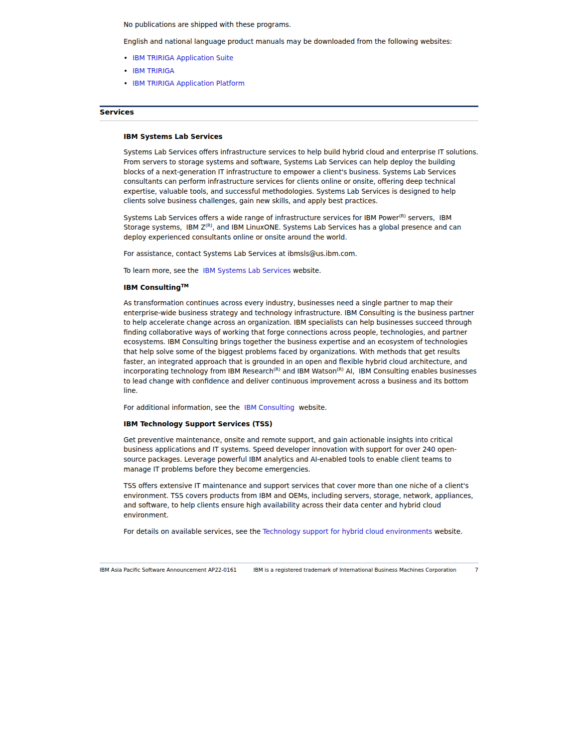No publications are shipped with these programs.
English and national language product manuals may be downloaded from the following websites:
IBM TRIRIGA Application Suite
IBM TRIRIGA
IBM TRIRIGA Application Platform
Services
IBM Systems Lab Services
Systems Lab Services offers infrastructure services to help build hybrid cloud and enterprise IT solutions. From servers to storage systems and software, Systems Lab Services can help deploy the building blocks of a next-generation IT infrastructure to empower a client's business. Systems Lab Services consultants can perform infrastructure services for clients online or onsite, offering deep technical expertise, valuable tools, and successful methodologies. Systems Lab Services is designed to help clients solve business challenges, gain new skills, and apply best practices.
Systems Lab Services offers a wide range of infrastructure services for IBM Power(R) servers, IBM Storage systems, IBM Z(R), and IBM LinuxONE. Systems Lab Services has a global presence and can deploy experienced consultants online or onsite around the world.
For assistance, contact Systems Lab Services at ibmsls@us.ibm.com.
To learn more, see the IBM Systems Lab Services website.
IBM ConsultingTM
As transformation continues across every industry, businesses need a single partner to map their enterprise-wide business strategy and technology infrastructure. IBM Consulting is the business partner to help accelerate change across an organization. IBM specialists can help businesses succeed through finding collaborative ways of working that forge connections across people, technologies, and partner ecosystems. IBM Consulting brings together the business expertise and an ecosystem of technologies that help solve some of the biggest problems faced by organizations. With methods that get results faster, an integrated approach that is grounded in an open and flexible hybrid cloud architecture, and incorporating technology from IBM Research(R) and IBM Watson(R) AI, IBM Consulting enables businesses to lead change with confidence and deliver continuous improvement across a business and its bottom line.
For additional information, see the IBM Consulting website.
IBM Technology Support Services (TSS)
Get preventive maintenance, onsite and remote support, and gain actionable insights into critical business applications and IT systems. Speed developer innovation with support for over 240 open-source packages. Leverage powerful IBM analytics and AI-enabled tools to enable client teams to manage IT problems before they become emergencies.
TSS offers extensive IT maintenance and support services that cover more than one niche of a client's environment. TSS covers products from IBM and OEMs, including servers, storage, network, appliances, and software, to help clients ensure high availability across their data center and hybrid cloud environment.
For details on available services, see the Technology support for hybrid cloud environments website.
IBM Asia Pacific Software Announcement AP22-0161
IBM is a registered trademark of International Business Machines Corporation
7